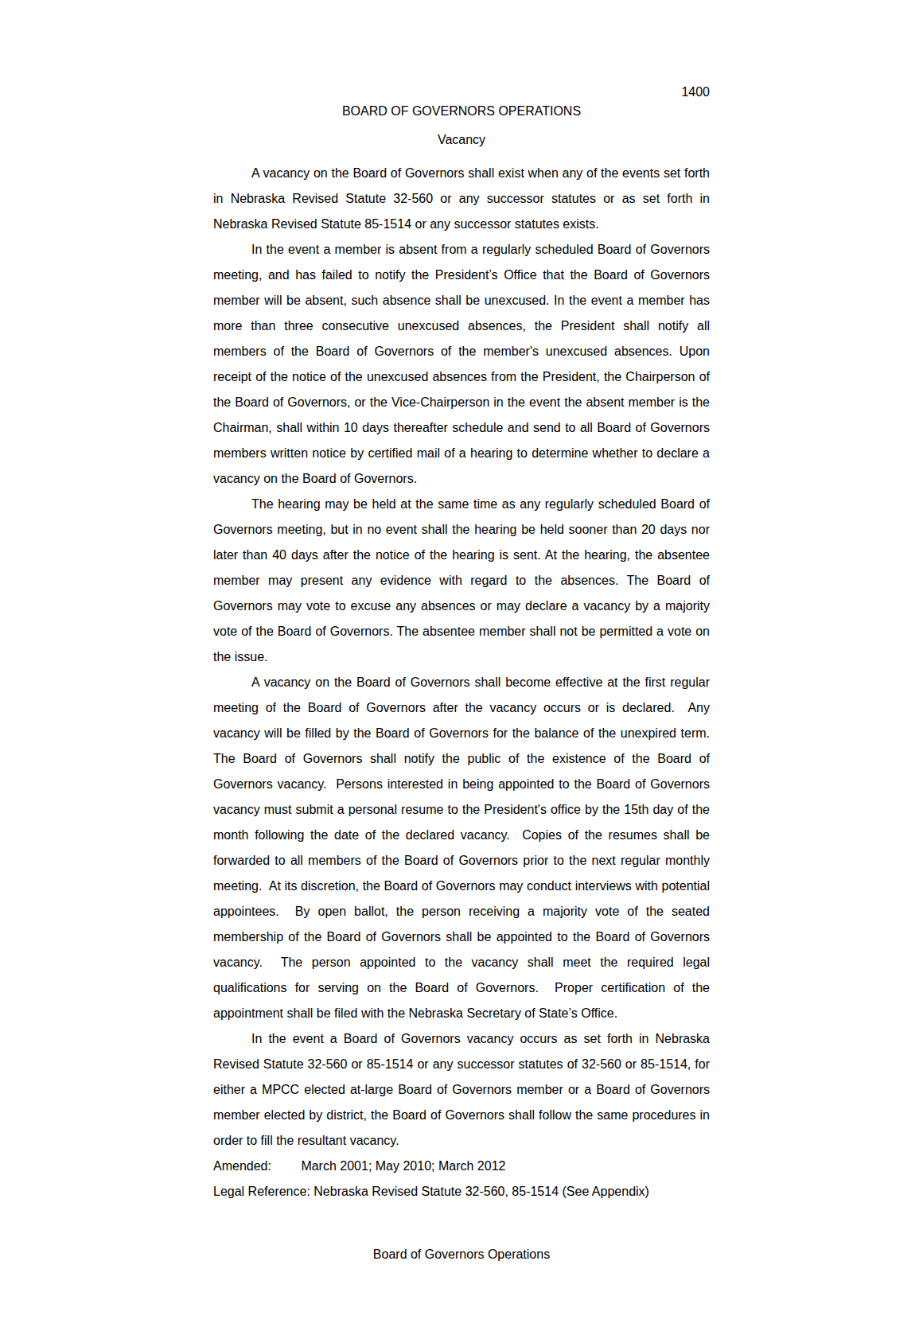1400
BOARD OF GOVERNORS OPERATIONS
Vacancy
A vacancy on the Board of Governors shall exist when any of the events set forth in Nebraska Revised Statute 32-560 or any successor statutes or as set forth in Nebraska Revised Statute 85-1514 or any successor statutes exists.
In the event a member is absent from a regularly scheduled Board of Governors meeting, and has failed to notify the President’s Office that the Board of Governors member will be absent, such absence shall be unexcused. In the event a member has more than three consecutive unexcused absences, the President shall notify all members of the Board of Governors of the member's unexcused absences. Upon receipt of the notice of the unexcused absences from the President, the Chairperson of the Board of Governors, or the Vice-Chairperson in the event the absent member is the Chairman, shall within 10 days thereafter schedule and send to all Board of Governors members written notice by certified mail of a hearing to determine whether to declare a vacancy on the Board of Governors.
The hearing may be held at the same time as any regularly scheduled Board of Governors meeting, but in no event shall the hearing be held sooner than 20 days nor later than 40 days after the notice of the hearing is sent. At the hearing, the absentee member may present any evidence with regard to the absences. The Board of Governors may vote to excuse any absences or may declare a vacancy by a majority vote of the Board of Governors. The absentee member shall not be permitted a vote on the issue.
A vacancy on the Board of Governors shall become effective at the first regular meeting of the Board of Governors after the vacancy occurs or is declared. Any vacancy will be filled by the Board of Governors for the balance of the unexpired term. The Board of Governors shall notify the public of the existence of the Board of Governors vacancy. Persons interested in being appointed to the Board of Governors vacancy must submit a personal resume to the President's office by the 15th day of the month following the date of the declared vacancy. Copies of the resumes shall be forwarded to all members of the Board of Governors prior to the next regular monthly meeting. At its discretion, the Board of Governors may conduct interviews with potential appointees. By open ballot, the person receiving a majority vote of the seated membership of the Board of Governors shall be appointed to the Board of Governors vacancy. The person appointed to the vacancy shall meet the required legal qualifications for serving on the Board of Governors. Proper certification of the appointment shall be filed with the Nebraska Secretary of State’s Office.
In the event a Board of Governors vacancy occurs as set forth in Nebraska Revised Statute 32-560 or 85-1514 or any successor statutes of 32-560 or 85-1514, for either a MPCC elected at-large Board of Governors member or a Board of Governors member elected by district, the Board of Governors shall follow the same procedures in order to fill the resultant vacancy.
Amended: March 2001; May 2010; March 2012
Legal Reference: Nebraska Revised Statute 32-560, 85-1514 (See Appendix)
Board of Governors Operations